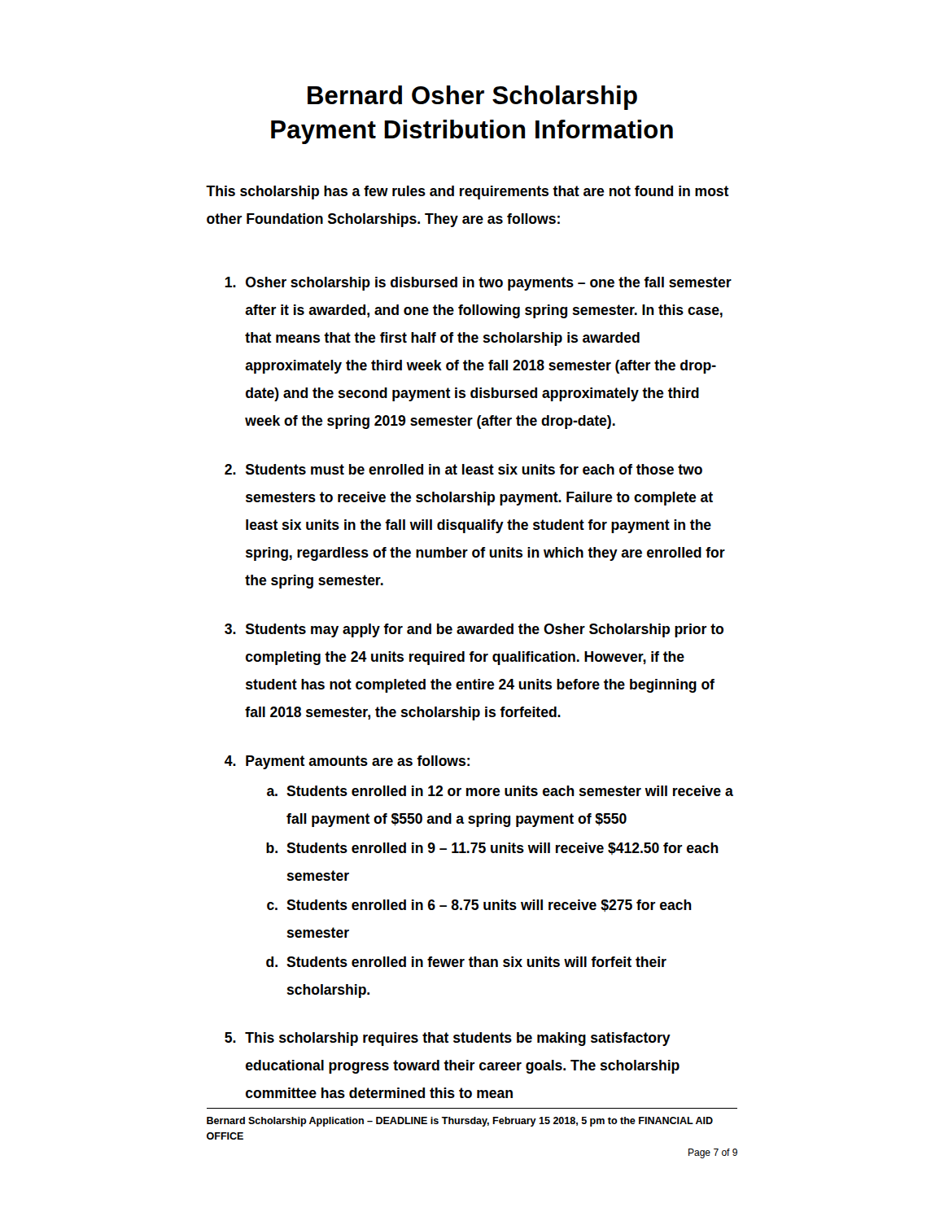Bernard Osher ScholarshipPayment Distribution Information
This scholarship has a few rules and requirements that are not found in most other Foundation Scholarships. They are as follows:
Osher scholarship is disbursed in two payments – one the fall semester after it is awarded, and one the following spring semester. In this case, that means that the first half of the scholarship is awarded approximately the third week of the fall 2018 semester (after the drop-date) and the second payment is disbursed approximately the third week of the spring 2019 semester (after the drop-date).
Students must be enrolled in at least six units for each of those two semesters to receive the scholarship payment. Failure to complete at least six units in the fall will disqualify the student for payment in the spring, regardless of the number of units in which they are enrolled for the spring semester.
Students may apply for and be awarded the Osher Scholarship prior to completing the 24 units required for qualification. However, if the student has not completed the entire 24 units before the beginning of fall 2018 semester, the scholarship is forfeited.
Payment amounts are as follows:
Students enrolled in 12 or more units each semester will receive a fall payment of $550 and a spring payment of $550
Students enrolled in 9 – 11.75 units will receive $412.50 for each semester
Students enrolled in 6 – 8.75 units will receive $275 for each semester
Students enrolled in fewer than six units will forfeit their scholarship.
This scholarship requires that students be making satisfactory educational progress toward their career goals. The scholarship committee has determined this to mean
Bernard Scholarship Application – DEADLINE is Thursday, February 15 2018, 5 pm to the FINANCIAL AID OFFICE
Page 7 of 9